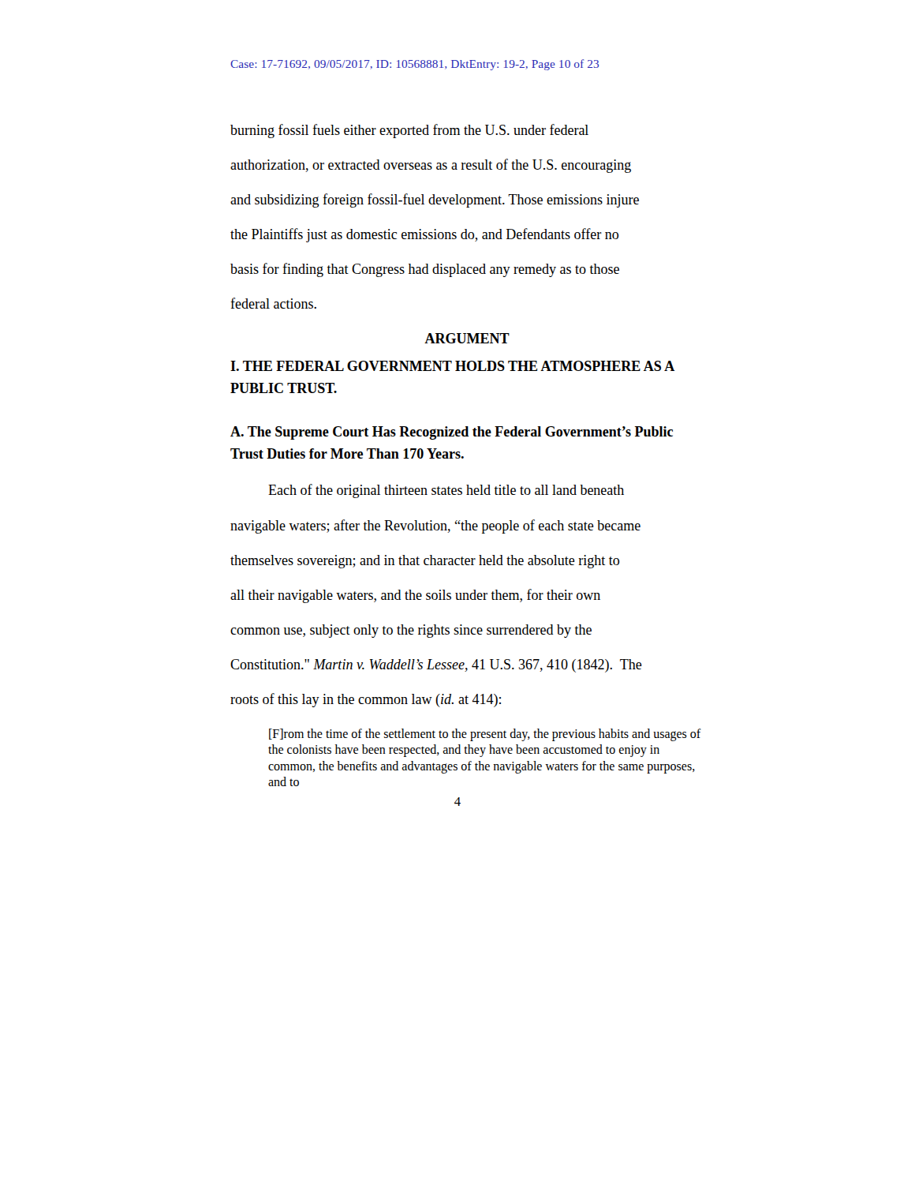Case: 17-71692, 09/05/2017, ID: 10568881, DktEntry: 19-2, Page 10 of 23
burning fossil fuels either exported from the U.S. under federal
authorization, or extracted overseas as a result of the U.S. encouraging
and subsidizing foreign fossil-fuel development. Those emissions injure
the Plaintiffs just as domestic emissions do, and Defendants offer no
basis for finding that Congress had displaced any remedy as to those
federal actions.
ARGUMENT
I. THE FEDERAL GOVERNMENT HOLDS THE ATMOSPHERE AS A PUBLIC TRUST.
A. The Supreme Court Has Recognized the Federal Government’s Public Trust Duties for More Than 170 Years.
Each of the original thirteen states held title to all land beneath
navigable waters; after the Revolution, “the people of each state became
themselves sovereign; and in that character held the absolute right to
all their navigable waters, and the soils under them, for their own
common use, subject only to the rights since surrendered by the
Constitution." Martin v. Waddell’s Lessee, 41 U.S. 367, 410 (1842). The
roots of this lay in the common law (id. at 414):
[F]rom the time of the settlement to the present day, the previous habits and usages of the colonists have been respected, and they have been accustomed to enjoy in common, the benefits and advantages of the navigable waters for the same purposes, and to
4